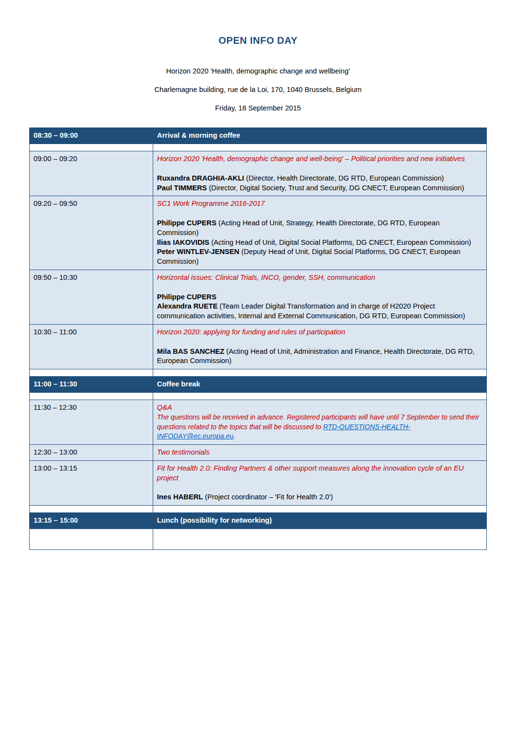OPEN INFO DAY
Horizon 2020 'Health, demographic change and wellbeing'
Charlemagne building, rue de la Loi, 170, 1040 Brussels, Belgium
Friday, 18 September 2015
| 08:30 – 09:00 | Arrival & morning coffee |
| 09:00 – 09:20 | Horizon 2020 'Health, demographic change and well-being' – Political priorities and new initiatives Ruxandra DRAGHIA-AKLI (Director, Health Directorate, DG RTD, European Commission) Paul TIMMERS (Director, Digital Society, Trust and Security, DG CNECT, European Commission) |
| 09:20 – 09:50 | SC1 Work Programme 2016-2017 Philippe CUPERS (Acting Head of Unit, Strategy, Health Directorate, DG RTD, European Commission) Ilias IAKOVIDIS (Acting Head of Unit, Digital Social Platforms, DG CNECT, European Commission) Peter WINTLEV-JENSEN (Deputy Head of Unit, Digital Social Platforms, DG CNECT, European Commission) |
| 09:50 – 10:30 | Horizontal issues: Clinical Trials, INCO, gender, SSH, communication Philippe CUPERS Alexandra RUETE (Team Leader Digital Transformation and in charge of H2020 Project communication activities, Internal and External Communication, DG RTD, European Commission) |
| 10:30 – 11:00 | Horizon 2020: applying for funding and rules of participation Mila BAS SANCHEZ (Acting Head of Unit, Administration and Finance, Health Directorate, DG RTD, European Commission) |
| 11:00 – 11:30 | Coffee break |
| 11:30 – 12:30 | Q&A The questions will be received in advance. Registered participants will have until 7 September to send their questions related to the topics that will be discussed to RTD-QUESTIONS-HEALTH-INFODAY@ec.europa.eu . |
| 12:30 – 13:00 | Two testimonials |
| 13:00 – 13:15 | Fit for Health 2.0: Finding Partners & other support measures along the innovation cycle of an EU project Ines HABERL (Project coordinator – 'Fit for Health 2.0') |
| 13:15 – 15:00 | Lunch (possibility for networking) |